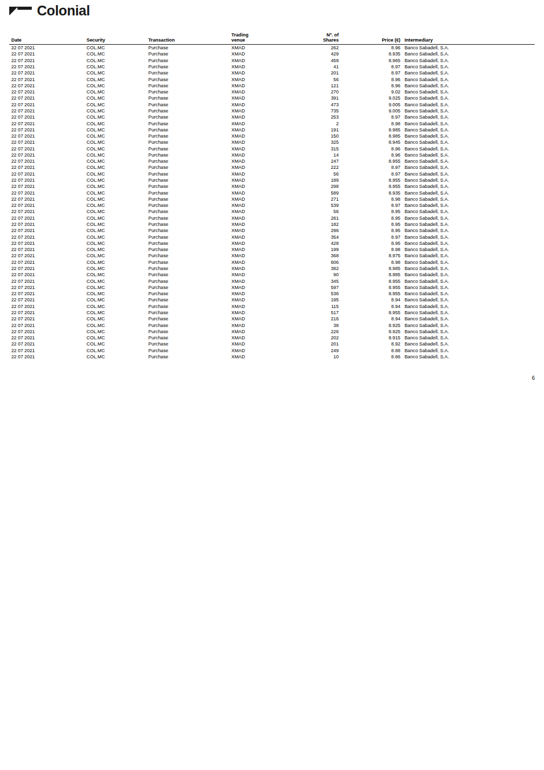Colonial
| Date | Security | Transaction | Trading venue | Nº. of Shares | Price (€) | Intermediary |
| --- | --- | --- | --- | --- | --- | --- |
| 22 07 2021 | COL.MC | Purchase | XMAD | 262 | 8.96 | Banco Sabadell, S.A. |
| 22 07 2021 | COL.MC | Purchase | XMAD | 429 | 8.935 | Banco Sabadell, S.A. |
| 22 07 2021 | COL.MC | Purchase | XMAD | 459 | 8.965 | Banco Sabadell, S.A. |
| 22 07 2021 | COL.MC | Purchase | XMAD | 41 | 8.97 | Banco Sabadell, S.A. |
| 22 07 2021 | COL.MC | Purchase | XMAD | 201 | 8.97 | Banco Sabadell, S.A. |
| 22 07 2021 | COL.MC | Purchase | XMAD | 56 | 8.96 | Banco Sabadell, S.A. |
| 22 07 2021 | COL.MC | Purchase | XMAD | 121 | 8.96 | Banco Sabadell, S.A. |
| 22 07 2021 | COL.MC | Purchase | XMAD | 270 | 9.02 | Banco Sabadell, S.A. |
| 22 07 2021 | COL.MC | Purchase | XMAD | 391 | 9.025 | Banco Sabadell, S.A. |
| 22 07 2021 | COL.MC | Purchase | XMAD | 473 | 9.005 | Banco Sabadell, S.A. |
| 22 07 2021 | COL.MC | Purchase | XMAD | 735 | 9.005 | Banco Sabadell, S.A. |
| 22 07 2021 | COL.MC | Purchase | XMAD | 253 | 8.97 | Banco Sabadell, S.A. |
| 22 07 2021 | COL.MC | Purchase | XMAD | 2 | 8.98 | Banco Sabadell, S.A. |
| 22 07 2021 | COL.MC | Purchase | XMAD | 191 | 8.985 | Banco Sabadell, S.A. |
| 22 07 2021 | COL.MC | Purchase | XMAD | 150 | 8.985 | Banco Sabadell, S.A. |
| 22 07 2021 | COL.MC | Purchase | XMAD | 325 | 8.945 | Banco Sabadell, S.A. |
| 22 07 2021 | COL.MC | Purchase | XMAD | 315 | 8.96 | Banco Sabadell, S.A. |
| 22 07 2021 | COL.MC | Purchase | XMAD | 14 | 8.96 | Banco Sabadell, S.A. |
| 22 07 2021 | COL.MC | Purchase | XMAD | 247 | 8.955 | Banco Sabadell, S.A. |
| 22 07 2021 | COL.MC | Purchase | XMAD | 222 | 8.97 | Banco Sabadell, S.A. |
| 22 07 2021 | COL.MC | Purchase | XMAD | 56 | 8.97 | Banco Sabadell, S.A. |
| 22 07 2021 | COL.MC | Purchase | XMAD | 189 | 8.955 | Banco Sabadell, S.A. |
| 22 07 2021 | COL.MC | Purchase | XMAD | 298 | 8.955 | Banco Sabadell, S.A. |
| 22 07 2021 | COL.MC | Purchase | XMAD | 589 | 8.935 | Banco Sabadell, S.A. |
| 22 07 2021 | COL.MC | Purchase | XMAD | 271 | 8.98 | Banco Sabadell, S.A. |
| 22 07 2021 | COL.MC | Purchase | XMAD | 539 | 8.97 | Banco Sabadell, S.A. |
| 22 07 2021 | COL.MC | Purchase | XMAD | 56 | 8.95 | Banco Sabadell, S.A. |
| 22 07 2021 | COL.MC | Purchase | XMAD | 261 | 8.95 | Banco Sabadell, S.A. |
| 22 07 2021 | COL.MC | Purchase | XMAD | 182 | 8.95 | Banco Sabadell, S.A. |
| 22 07 2021 | COL.MC | Purchase | XMAD | 296 | 8.95 | Banco Sabadell, S.A. |
| 22 07 2021 | COL.MC | Purchase | XMAD | 354 | 8.97 | Banco Sabadell, S.A. |
| 22 07 2021 | COL.MC | Purchase | XMAD | 428 | 8.95 | Banco Sabadell, S.A. |
| 22 07 2021 | COL.MC | Purchase | XMAD | 199 | 8.98 | Banco Sabadell, S.A. |
| 22 07 2021 | COL.MC | Purchase | XMAD | 368 | 8.975 | Banco Sabadell, S.A. |
| 22 07 2021 | COL.MC | Purchase | XMAD | 606 | 8.98 | Banco Sabadell, S.A. |
| 22 07 2021 | COL.MC | Purchase | XMAD | 382 | 8.985 | Banco Sabadell, S.A. |
| 22 07 2021 | COL.MC | Purchase | XMAD | 90 | 8.985 | Banco Sabadell, S.A. |
| 22 07 2021 | COL.MC | Purchase | XMAD | 345 | 8.955 | Banco Sabadell, S.A. |
| 22 07 2021 | COL.MC | Purchase | XMAD | 597 | 8.955 | Banco Sabadell, S.A. |
| 22 07 2021 | COL.MC | Purchase | XMAD | 536 | 8.955 | Banco Sabadell, S.A. |
| 22 07 2021 | COL.MC | Purchase | XMAD | 195 | 8.94 | Banco Sabadell, S.A. |
| 22 07 2021 | COL.MC | Purchase | XMAD | 115 | 8.94 | Banco Sabadell, S.A. |
| 22 07 2021 | COL.MC | Purchase | XMAD | 517 | 8.955 | Banco Sabadell, S.A. |
| 22 07 2021 | COL.MC | Purchase | XMAD | 216 | 8.94 | Banco Sabadell, S.A. |
| 22 07 2021 | COL.MC | Purchase | XMAD | 38 | 8.925 | Banco Sabadell, S.A. |
| 22 07 2021 | COL.MC | Purchase | XMAD | 226 | 8.925 | Banco Sabadell, S.A. |
| 22 07 2021 | COL.MC | Purchase | XMAD | 202 | 8.915 | Banco Sabadell, S.A. |
| 22 07 2021 | COL.MC | Purchase | XMAD | 201 | 8.92 | Banco Sabadell, S.A. |
| 22 07 2021 | COL.MC | Purchase | XMAD | 249 | 8.88 | Banco Sabadell, S.A. |
| 22 07 2021 | COL.MC | Purchase | XMAD | 10 | 8.86 | Banco Sabadell, S.A. |
6